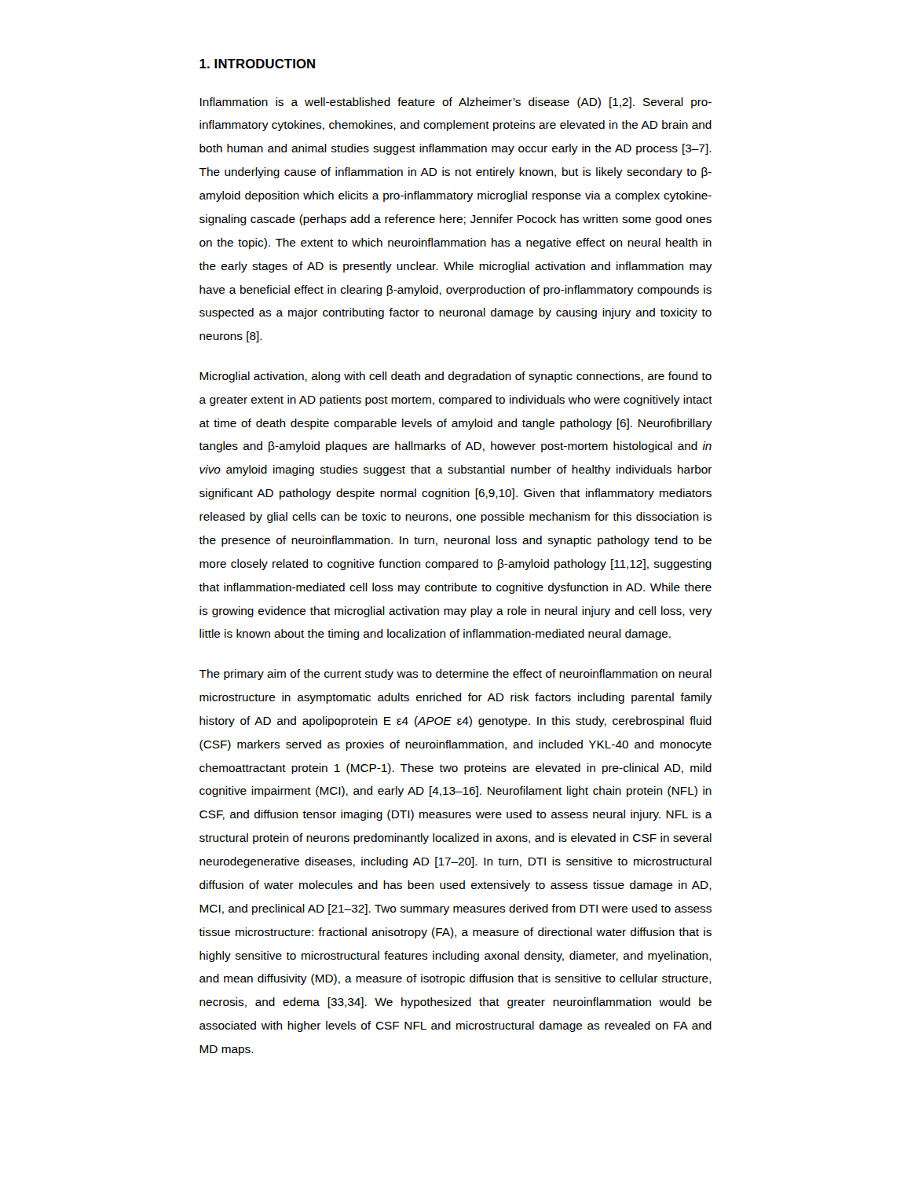1. INTRODUCTION
Inflammation is a well-established feature of Alzheimer’s disease (AD) [1,2]. Several pro-inflammatory cytokines, chemokines, and complement proteins are elevated in the AD brain and both human and animal studies suggest inflammation may occur early in the AD process [3–7]. The underlying cause of inflammation in AD is not entirely known, but is likely secondary to β-amyloid deposition which elicits a pro-inflammatory microglial response via a complex cytokine-signaling cascade (perhaps add a reference here; Jennifer Pocock has written some good ones on the topic). The extent to which neuroinflammation has a negative effect on neural health in the early stages of AD is presently unclear. While microglial activation and inflammation may have a beneficial effect in clearing β-amyloid, overproduction of pro-inflammatory compounds is suspected as a major contributing factor to neuronal damage by causing injury and toxicity to neurons [8].
Microglial activation, along with cell death and degradation of synaptic connections, are found to a greater extent in AD patients post mortem, compared to individuals who were cognitively intact at time of death despite comparable levels of amyloid and tangle pathology [6]. Neurofibrillary tangles and β-amyloid plaques are hallmarks of AD, however post-mortem histological and in vivo amyloid imaging studies suggest that a substantial number of healthy individuals harbor significant AD pathology despite normal cognition [6,9,10]. Given that inflammatory mediators released by glial cells can be toxic to neurons, one possible mechanism for this dissociation is the presence of neuroinflammation. In turn, neuronal loss and synaptic pathology tend to be more closely related to cognitive function compared to β-amyloid pathology [11,12], suggesting that inflammation-mediated cell loss may contribute to cognitive dysfunction in AD. While there is growing evidence that microglial activation may play a role in neural injury and cell loss, very little is known about the timing and localization of inflammation-mediated neural damage.
The primary aim of the current study was to determine the effect of neuroinflammation on neural microstructure in asymptomatic adults enriched for AD risk factors including parental family history of AD and apolipoprotein E ε4 (APOE ε4) genotype. In this study, cerebrospinal fluid (CSF) markers served as proxies of neuroinflammation, and included YKL-40 and monocyte chemoattractant protein 1 (MCP-1). These two proteins are elevated in pre-clinical AD, mild cognitive impairment (MCI), and early AD [4,13–16]. Neurofilament light chain protein (NFL) in CSF, and diffusion tensor imaging (DTI) measures were used to assess neural injury. NFL is a structural protein of neurons predominantly localized in axons, and is elevated in CSF in several neurodegenerative diseases, including AD [17–20]. In turn, DTI is sensitive to microstructural diffusion of water molecules and has been used extensively to assess tissue damage in AD, MCI, and preclinical AD [21–32]. Two summary measures derived from DTI were used to assess tissue microstructure: fractional anisotropy (FA), a measure of directional water diffusion that is highly sensitive to microstructural features including axonal density, diameter, and myelination, and mean diffusivity (MD), a measure of isotropic diffusion that is sensitive to cellular structure, necrosis, and edema [33,34]. We hypothesized that greater neuroinflammation would be associated with higher levels of CSF NFL and microstructural damage as revealed on FA and MD maps.